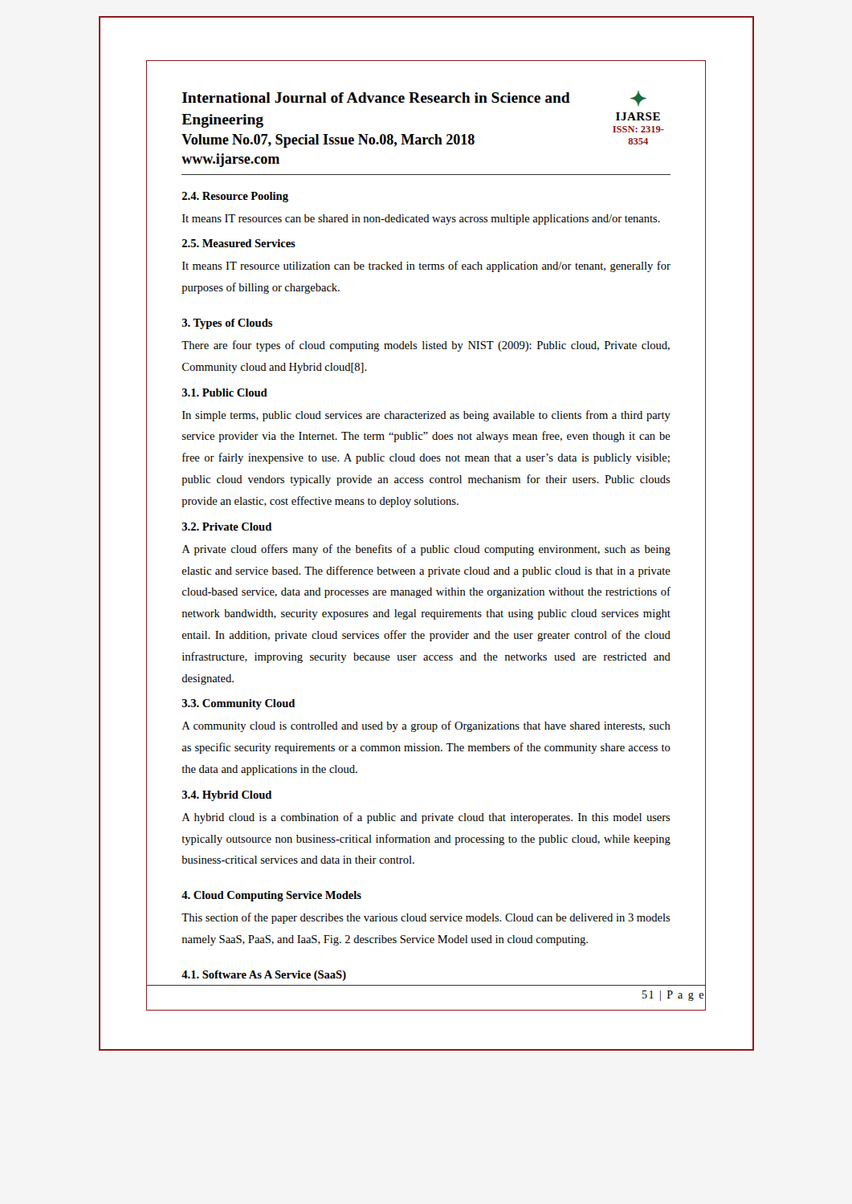International Journal of Advance Research in Science and Engineering
Volume No.07, Special Issue No.08, March 2018
www.ijarse.com
✦
IJARSE
ISSN: 2319-8354
2.4. Resource Pooling
It means IT resources can be shared in non-dedicated ways across multiple applications and/or tenants.
2.5. Measured Services
It means IT resource utilization can be tracked in terms of each application and/or tenant, generally for purposes of billing or chargeback.
3. Types of Clouds
There are four types of cloud computing models listed by NIST (2009): Public cloud, Private cloud, Community cloud and Hybrid cloud[8].
3.1. Public Cloud
In simple terms, public cloud services are characterized as being available to clients from a third party service provider via the Internet. The term “public” does not always mean free, even though it can be free or fairly inexpensive to use. A public cloud does not mean that a user’s data is publicly visible; public cloud vendors typically provide an access control mechanism for their users. Public clouds provide an elastic, cost effective means to deploy solutions.
3.2. Private Cloud
A private cloud offers many of the benefits of a public cloud computing environment, such as being elastic and service based. The difference between a private cloud and a public cloud is that in a private cloud-based service, data and processes are managed within the organization without the restrictions of network bandwidth, security exposures and legal requirements that using public cloud services might entail. In addition, private cloud services offer the provider and the user greater control of the cloud infrastructure, improving security because user access and the networks used are restricted and designated.
3.3. Community Cloud
A community cloud is controlled and used by a group of Organizations that have shared interests, such as specific security requirements or a common mission. The members of the community share access to the data and applications in the cloud.
3.4. Hybrid Cloud
A hybrid cloud is a combination of a public and private cloud that interoperates. In this model users typically outsource non business-critical information and processing to the public cloud, while keeping business-critical services and data in their control.
4. Cloud Computing Service Models
This section of the paper describes the various cloud service models. Cloud can be delivered in 3 models namely SaaS, PaaS, and IaaS, Fig. 2 describes Service Model used in cloud computing.
4.1. Software As A Service (SaaS)
51 | P a g e